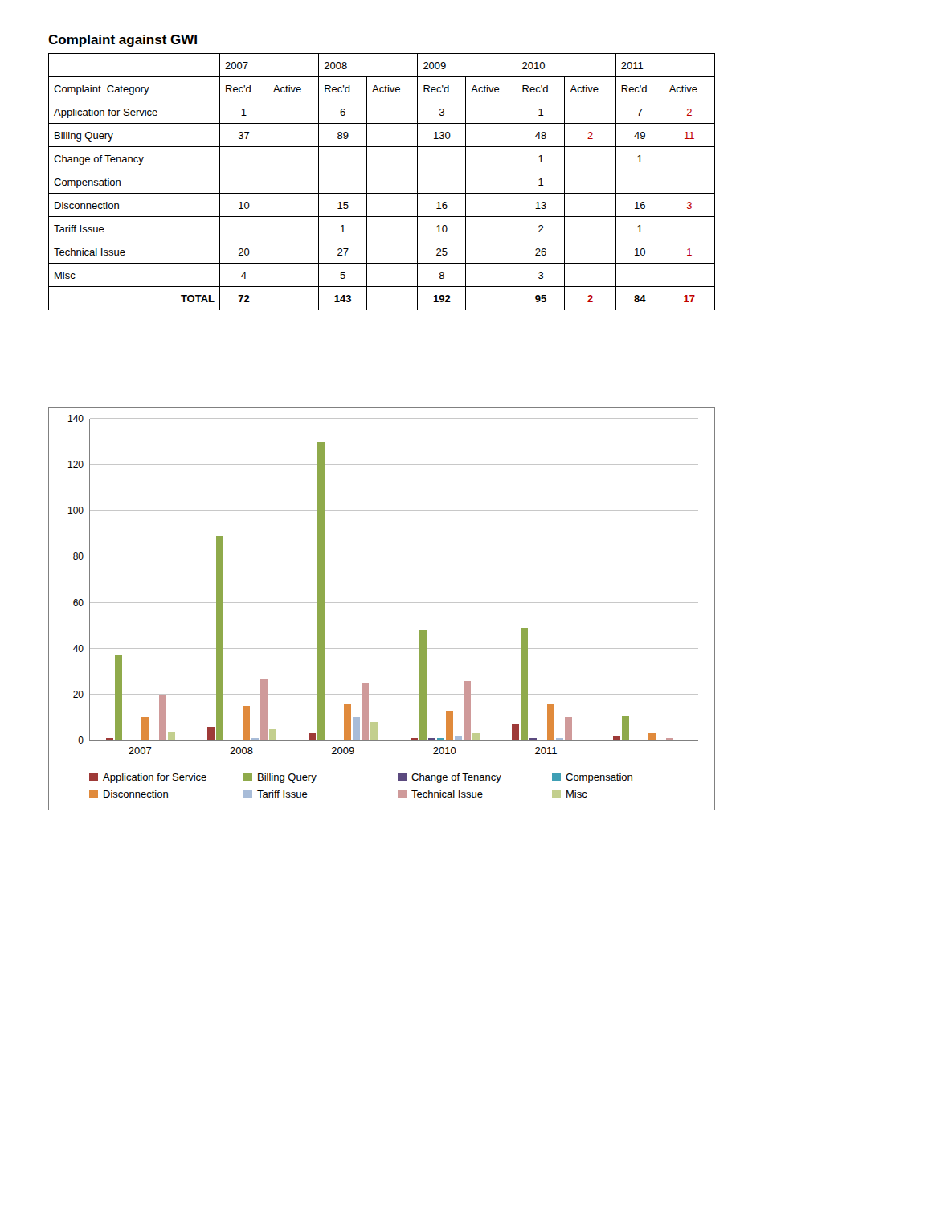Complaint against GWI
| | 2007 | 2008 | 2009 | 2010 | 2011 |
| --- | --- | --- | --- | --- | --- |
| Complaint Category | Rec'd | Active | Rec'd | Active | Rec'd | Active | Rec'd | Active | Rec'd | Active |
| Application for Service | 1 | | 6 | | 3 | | 1 | | 7 | 2 |
| Billing Query | 37 | | 89 | | 130 | | 48 | 2 | 49 | 11 |
| Change of Tenancy | | | | | | | 1 | | 1 | |
| Compensation | | | | | | | 1 | | | |
| Disconnection | 10 | | 15 | | 16 | | 13 | | 16 | 3 |
| Tariff Issue | | | 1 | | 10 | | 2 | | 1 | |
| Technical Issue | 20 | | 27 | | 25 | | 26 | | 10 | 1 |
| Misc | 4 | | 5 | | 8 | | 3 | | | |
| TOTAL | 72 | | 143 | | 192 | | 95 | 2 | 84 | 17 |
140
120
100
80
60
40
20
0
2007
2008
2009
2010
2011
Application for Service
Billing Query
Change of Tenancy
Compensation
Disconnection
Tariff Issue
Technical Issue
Misc